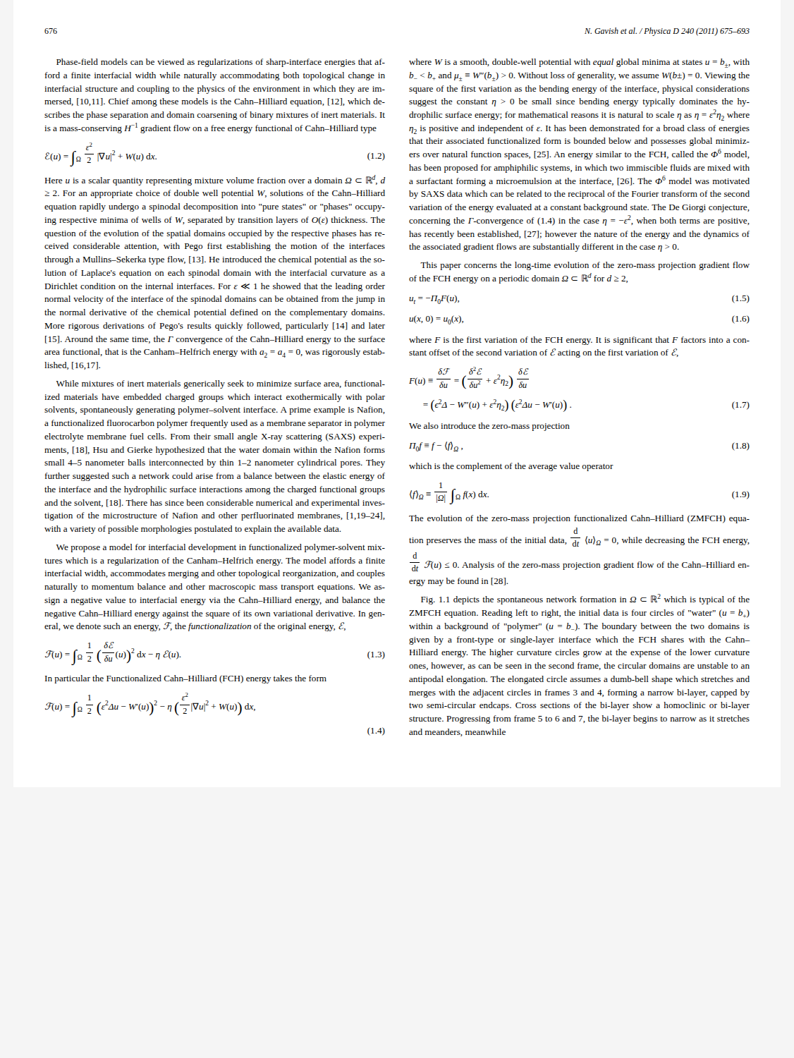676 N. Gavish et al. / Physica D 240 (2011) 675–693
Phase-field models can be viewed as regularizations of sharp-interface energies that afford a finite interfacial width while naturally accommodating both topological change in interfacial structure and coupling to the physics of the environment in which they are immersed, [10,11]. Chief among these models is the Cahn–Hilliard equation, [12], which describes the phase separation and domain coarsening of binary mixtures of inert materials. It is a mass-conserving H−1 gradient flow on a free energy functional of Cahn–Hilliard type
ℰ(u) = ∫Ω ε22 |∇u|2 + W(u) dx. (1.2)
Here u is a scalar quantity representing mixture volume fraction over a domain Ω ⊂ ℝd, d ≥ 2. For an appropriate choice of double well potential W, solutions of the Cahn–Hilliard equation rapidly undergo a spinodal decomposition into "pure states" or "phases" occupying respective minima of wells of W, separated by transition layers of O(ε) thickness. The question of the evolution of the spatial domains occupied by the respective phases has received considerable attention, with Pego first establishing the motion of the interfaces through a Mullins–Sekerka type flow, [13]. He introduced the chemical potential as the solution of Laplace's equation on each spinodal domain with the interfacial curvature as a Dirichlet condition on the internal interfaces. For ε ≪ 1 he showed that the leading order normal velocity of the interface of the spinodal domains can be obtained from the jump in the normal derivative of the chemical potential defined on the complementary domains. More rigorous derivations of Pego's results quickly followed, particularly [14] and later [15]. Around the same time, the Γ convergence of the Cahn–Hilliard energy to the surface area functional, that is the Canham–Helfrich energy with a2 = a4 = 0, was rigorously established, [16,17].
While mixtures of inert materials generically seek to minimize surface area, functionalized materials have embedded charged groups which interact exothermically with polar solvents, spontaneously generating polymer–solvent interface. A prime example is Nafion, a functionalized fluorocarbon polymer frequently used as a membrane separator in polymer electrolyte membrane fuel cells. From their small angle X-ray scattering (SAXS) experiments, [18], Hsu and Gierke hypothesized that the water domain within the Nafion forms small 4–5 nanometer balls interconnected by thin 1–2 nanometer cylindrical pores. They further suggested such a network could arise from a balance between the elastic energy of the interface and the hydrophilic surface interactions among the charged functional groups and the solvent, [18]. There has since been considerable numerical and experimental investigation of the microstructure of Nafion and other perfluorinated membranes, [1,19–24], with a variety of possible morphologies postulated to explain the available data.
We propose a model for interfacial development in functionalized polymer-solvent mixtures which is a regularization of the Canham–Helfrich energy. The model affords a finite interfacial width, accommodates merging and other topological reorganization, and couples naturally to momentum balance and other macroscopic mass transport equations. We assign a negative value to interfacial energy via the Cahn–Hilliard energy, and balance the negative Cahn–Hilliard energy against the square of its own variational derivative. In general, we denote such an energy, ℱ, the functionalization of the original energy, ℰ,
ℱ(u) = ∫Ω 12 (δℰ δu(u))2 dx − η ℰ(u). (1.3)
In particular the Functionalized Cahn–Hilliard (FCH) energy takes the form
ℱ(u) = ∫Ω 12 (ε2Δu − W′(u))2 − η (ε22|∇u|2 + W(u)) dx,
(1.4)
where W is a smooth, double-well potential with equal global minima at states u = b±, with b− < b+ and μ± ≡ W″(b±) > 0. Without loss of generality, we assume W(b±) = 0. Viewing the square of the first variation as the bending energy of the interface, physical considerations suggest the constant η > 0 be small since bending energy typically dominates the hydrophilic surface energy; for mathematical reasons it is natural to scale η as η = ε2η2 where η2 is positive and independent of ε. It has been demonstrated for a broad class of energies that their associated functionalized form is bounded below and possesses global minimizers over natural function spaces, [25]. An energy similar to the FCH, called the Φ6 model, has been proposed for amphiphilic systems, in which two immiscible fluids are mixed with a surfactant forming a microemulsion at the interface, [26]. The Φ6 model was motivated by SAXS data which can be related to the reciprocal of the Fourier transform of the second variation of the energy evaluated at a constant background state. The De Giorgi conjecture, concerning the Γ-convergence of (1.4) in the case η = −ε2, when both terms are positive, has recently been established, [27]; however the nature of the energy and the dynamics of the associated gradient flows are substantially different in the case η > 0.
This paper concerns the long-time evolution of the zero-mass projection gradient flow of the FCH energy on a periodic domain Ω ⊂ ℝd for d ≥ 2,
ut = −Π0F(u), (1.5)
u(x, 0) = u0(x), (1.6)
where F is the first variation of the FCH energy. It is significant that F factors into a constant offset of the second variation of ℰ acting on the first variation of ℰ,
F(u) ≡ δℱ δu = (δ2ℰ δu2 + ε2η2) δℰ δu
= (ϵ2Δ − W″(u) + ε2η2) (ε2Δu − W′(u)) . (1.7)
We also introduce the zero-mass projection
Π0f ≡ f − ⟨f⟩Ω , (1.8)
which is the complement of the average value operator
⟨f⟩Ω ≡ 1|Ω| ∫Ω f(x) dx. (1.9)
The evolution of the zero-mass projection functionalized Cahn–Hilliard (ZMFCH) equation preserves the mass of the initial data, ddt ⟨u⟩Ω = 0, while decreasing the FCH energy, ddt ℱ(u) ≤ 0. Analysis of the zero-mass projection gradient flow of the Cahn–Hilliard energy may be found in [28].
Fig. 1.1 depicts the spontaneous network formation in Ω ⊂ ℝ2 which is typical of the ZMFCH equation. Reading left to right, the initial data is four circles of "water" (u = b+) within a background of "polymer" (u = b−). The boundary between the two domains is given by a front-type or single-layer interface which the FCH shares with the Cahn–Hilliard energy. The higher curvature circles grow at the expense of the lower curvature ones, however, as can be seen in the second frame, the circular domains are unstable to an antipodal elongation. The elongated circle assumes a dumb-bell shape which stretches and merges with the adjacent circles in frames 3 and 4, forming a narrow bi-layer, capped by two semi-circular endcaps. Cross sections of the bi-layer show a homoclinic or bi-layer structure. Progressing from frame 5 to 6 and 7, the bi-layer begins to narrow as it stretches and meanders, meanwhile